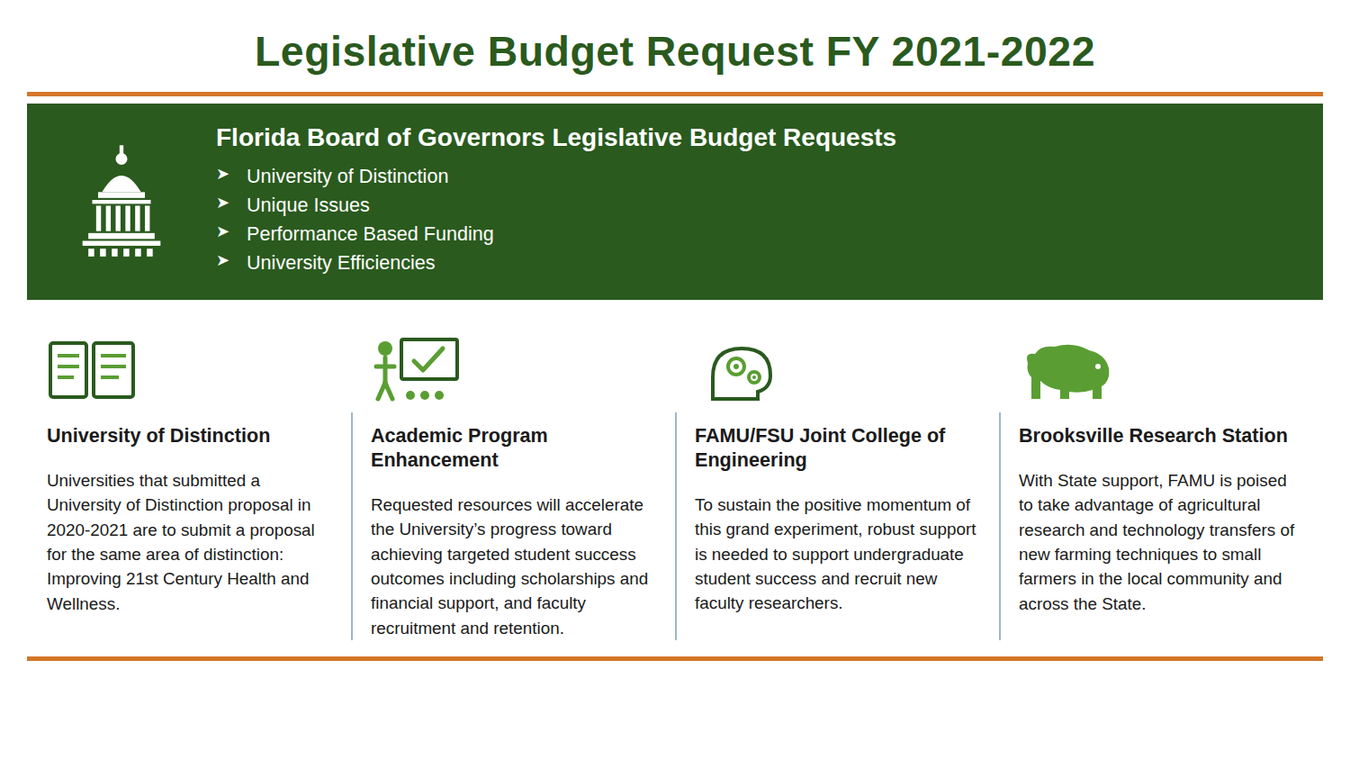Legislative Budget Request FY 2021-2022
Florida Board of Governors Legislative Budget Requests
University of Distinction
Unique Issues
Performance Based Funding
University Efficiencies
University of Distinction
Universities that submitted a University of Distinction proposal in 2020-2021 are to submit a proposal for the same area of distinction: Improving 21st Century Health and Wellness.
Academic Program Enhancement
Requested resources will accelerate the University’s progress toward achieving targeted student success outcomes including scholarships and financial support, and faculty recruitment and retention.
FAMU/FSU Joint College of Engineering
To sustain the positive momentum of this grand experiment, robust support is needed to support undergraduate student success and recruit new faculty researchers.
Brooksville Research Station
With State support, FAMU is poised to take advantage of agricultural research and technology transfers of new farming techniques to small farmers in the local community and across the State.